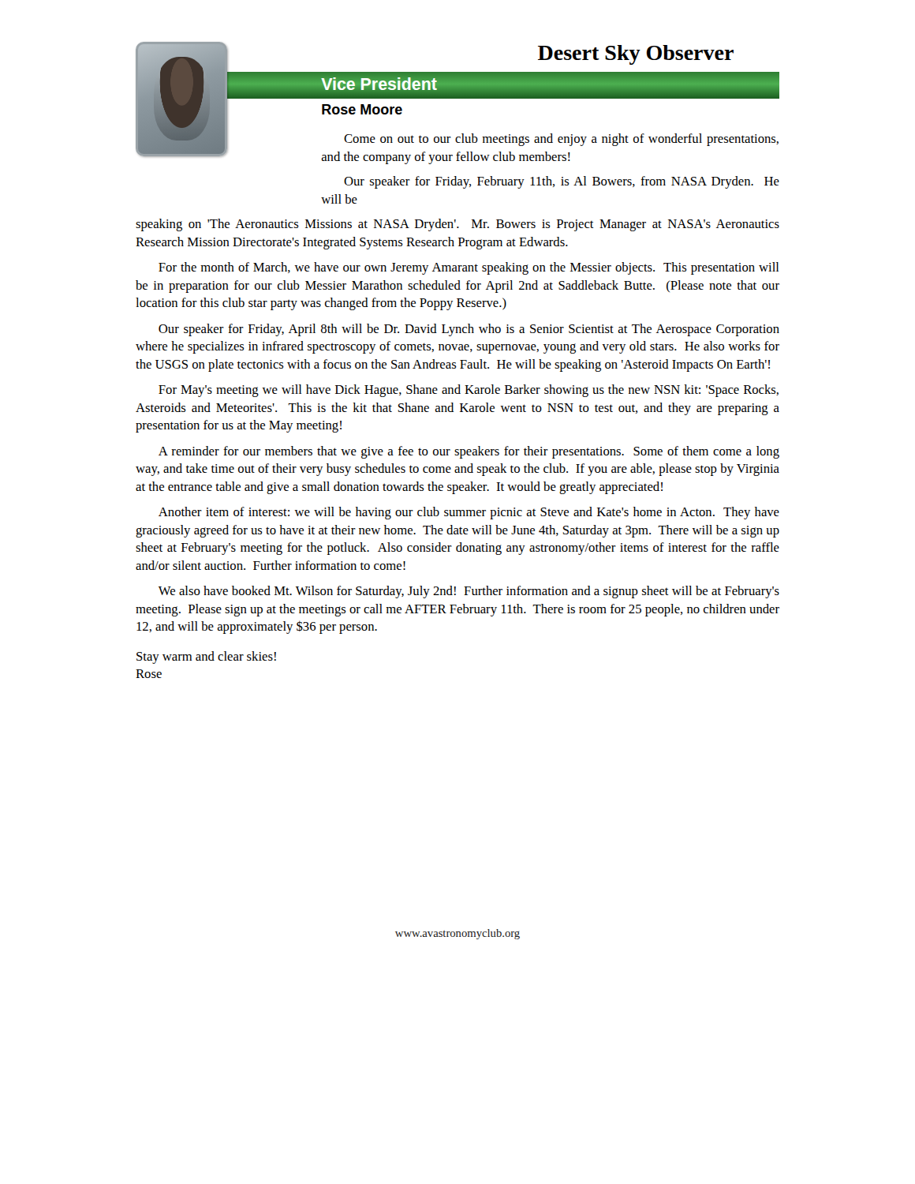2 Desert Sky Observer
Vice President
Rose Moore
Come on out to our club meetings and enjoy a night of wonderful presentations, and the company of your fellow club members!
Our speaker for Friday, February 11th, is Al Bowers, from NASA Dryden. He will be
speaking on 'The Aeronautics Missions at NASA Dryden'. Mr. Bowers is Project Manager at NASA's Aeronautics Research Mission Directorate's Integrated Systems Research Program at Edwards.
For the month of March, we have our own Jeremy Amarant speaking on the Messier objects. This presentation will be in preparation for our club Messier Marathon scheduled for April 2nd at Saddleback Butte. (Please note that our location for this club star party was changed from the Poppy Reserve.)
Our speaker for Friday, April 8th will be Dr. David Lynch who is a Senior Scientist at The Aerospace Corporation where he specializes in infrared spectroscopy of comets, novae, supernovae, young and very old stars. He also works for the USGS on plate tectonics with a focus on the San Andreas Fault. He will be speaking on 'Asteroid Impacts On Earth'!
For May's meeting we will have Dick Hague, Shane and Karole Barker showing us the new NSN kit: 'Space Rocks, Asteroids and Meteorites'. This is the kit that Shane and Karole went to NSN to test out, and they are preparing a presentation for us at the May meeting!
A reminder for our members that we give a fee to our speakers for their presentations. Some of them come a long way, and take time out of their very busy schedules to come and speak to the club. If you are able, please stop by Virginia at the entrance table and give a small donation towards the speaker. It would be greatly appreciated!
Another item of interest: we will be having our club summer picnic at Steve and Kate's home in Acton. They have graciously agreed for us to have it at their new home. The date will be June 4th, Saturday at 3pm. There will be a sign up sheet at February's meeting for the potluck. Also consider donating any astronomy/other items of interest for the raffle and/or silent auction. Further information to come!
We also have booked Mt. Wilson for Saturday, July 2nd! Further information and a signup sheet will be at February's meeting. Please sign up at the meetings or call me AFTER February 11th. There is room for 25 people, no children under 12, and will be approximately $36 per person.
Stay warm and clear skies!
Rose
www.avastronomyclub.org